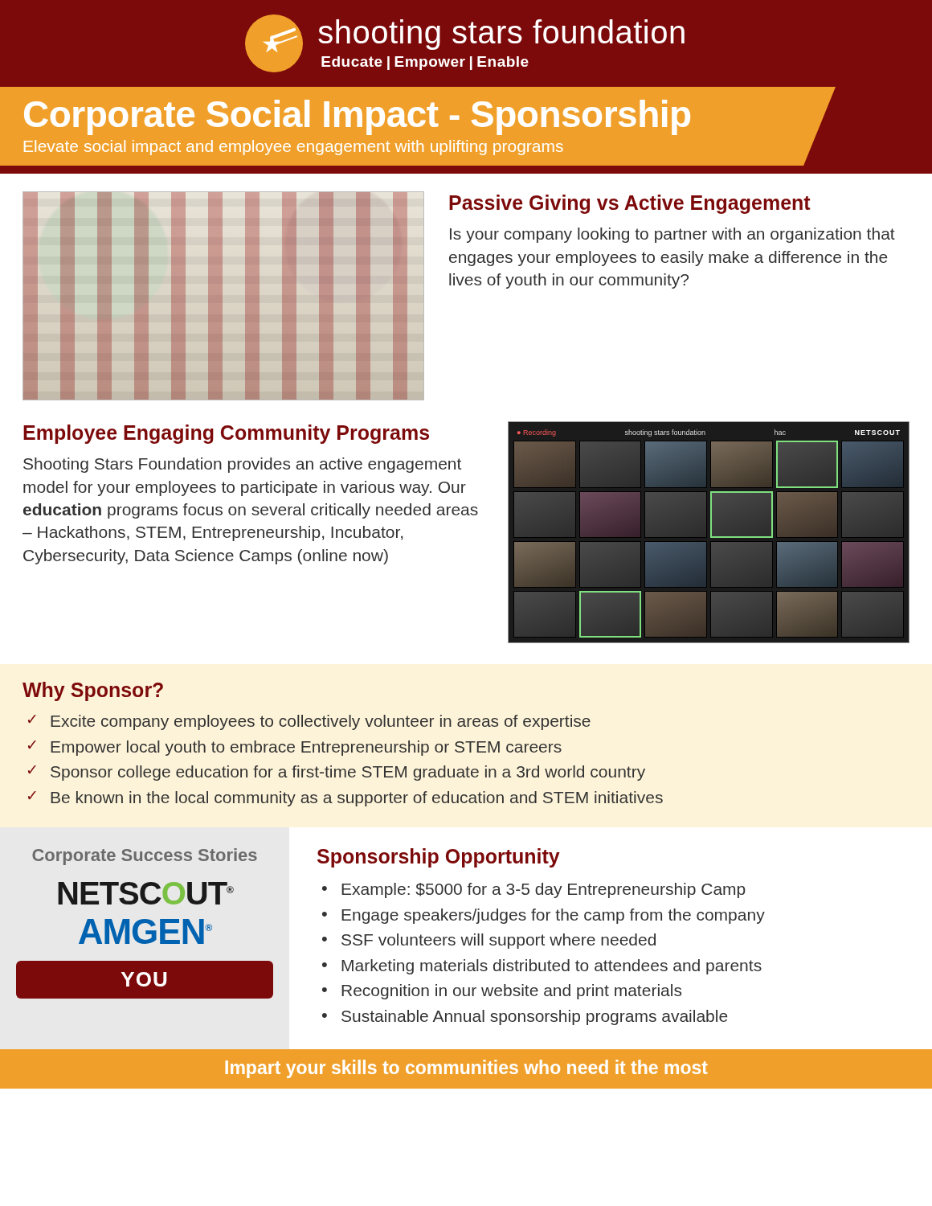shooting stars foundation
Educate|Empower|Enable
Corporate Social Impact - Sponsorship
Elevate social impact and employee engagement with uplifting programs
Passive Giving vs Active Engagement
Is your company looking to partner with an organization that engages your employees to easily make a difference in the lives of youth in our community?
Employee Engaging Community Programs
Shooting Stars Foundation provides an active engagement model for your employees to participate in various way. Our education programs focus on several critically needed areas – Hackathons, STEM, Entrepreneurship, Incubator, Cybersecurity, Data Science Camps (online now)
● Recording shooting stars foundation hac NETSCOUT
Why Sponsor?
Excite company employees to collectively volunteer in areas of expertise
Empower local youth to embrace Entrepreneurship or STEM careers
Sponsor college education for a first-time STEM graduate in a 3rd world country
Be known in the local community as a supporter of education and STEM initiatives
Corporate Success Stories
NETSCOUT®
AMGEN®
YOU
Sponsorship Opportunity
Example: $5000 for a 3-5 day Entrepreneurship Camp
Engage speakers/judges for the camp from the company
SSF volunteers will support where needed
Marketing materials distributed to attendees and parents
Recognition in our website and print materials
Sustainable Annual sponsorship programs available
Impart your skills to communities who need it the most